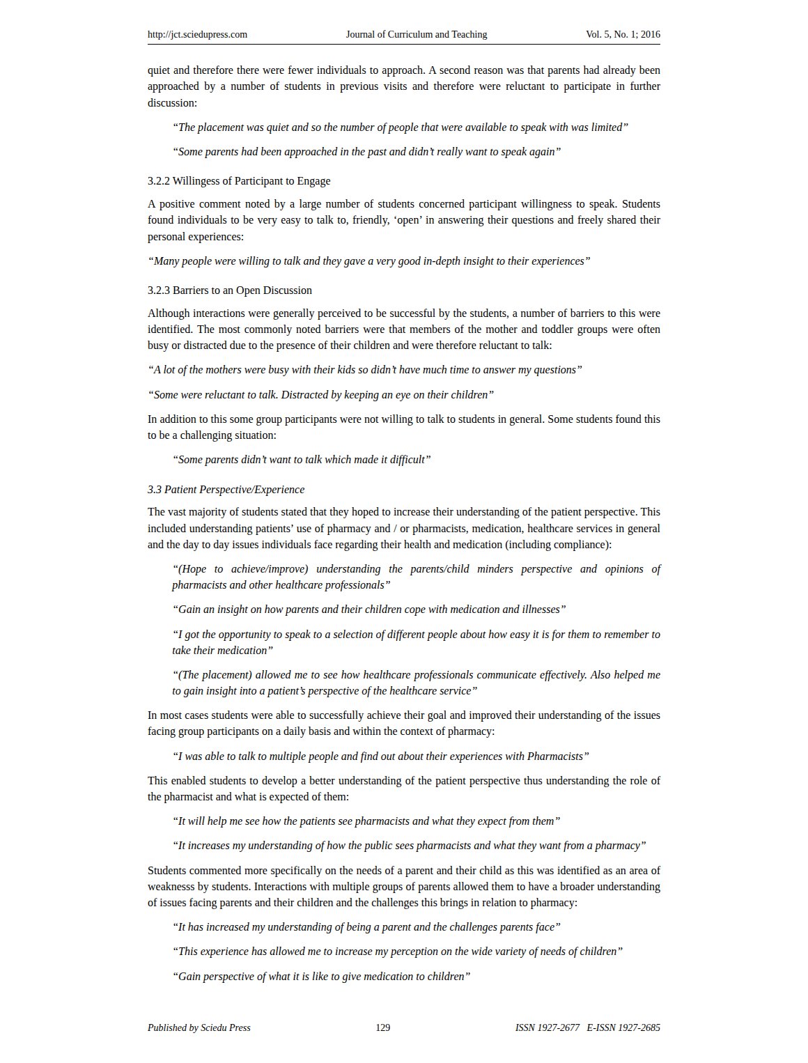http://jct.sciedupress.com Journal of Curriculum and Teaching Vol. 5, No. 1; 2016
quiet and therefore there were fewer individuals to approach. A second reason was that parents had already been approached by a number of students in previous visits and therefore were reluctant to participate in further discussion:
“The placement was quiet and so the number of people that were available to speak with was limited”
“Some parents had been approached in the past and didn’t really want to speak again”
3.2.2 Willingess of Participant to Engage
A positive comment noted by a large number of students concerned participant willingness to speak. Students found individuals to be very easy to talk to, friendly, ‘open’ in answering their questions and freely shared their personal experiences:
“Many people were willing to talk and they gave a very good in-depth insight to their experiences”
3.2.3 Barriers to an Open Discussion
Although interactions were generally perceived to be successful by the students, a number of barriers to this were identified. The most commonly noted barriers were that members of the mother and toddler groups were often busy or distracted due to the presence of their children and were therefore reluctant to talk:
“A lot of the mothers were busy with their kids so didn’t have much time to answer my questions”
“Some were reluctant to talk. Distracted by keeping an eye on their children”
In addition to this some group participants were not willing to talk to students in general. Some students found this to be a challenging situation:
“Some parents didn’t want to talk which made it difficult”
3.3 Patient Perspective/Experience
The vast majority of students stated that they hoped to increase their understanding of the patient perspective. This included understanding patients’ use of pharmacy and / or pharmacists, medication, healthcare services in general and the day to day issues individuals face regarding their health and medication (including compliance):
“(Hope to achieve/improve) understanding the parents/child minders perspective and opinions of pharmacists and other healthcare professionals”
“Gain an insight on how parents and their children cope with medication and illnesses”
“I got the opportunity to speak to a selection of different people about how easy it is for them to remember to take their medication”
“(The placement) allowed me to see how healthcare professionals communicate effectively. Also helped me to gain insight into a patient’s perspective of the healthcare service”
In most cases students were able to successfully achieve their goal and improved their understanding of the issues facing group participants on a daily basis and within the context of pharmacy:
“I was able to talk to multiple people and find out about their experiences with Pharmacists”
This enabled students to develop a better understanding of the patient perspective thus understanding the role of the pharmacist and what is expected of them:
“It will help me see how the patients see pharmacists and what they expect from them”
“It increases my understanding of how the public sees pharmacists and what they want from a pharmacy”
Students commented more specifically on the needs of a parent and their child as this was identified as an area of weaknesss by students. Interactions with multiple groups of parents allowed them to have a broader understanding of issues facing parents and their children and the challenges this brings in relation to pharmacy:
“It has increased my understanding of being a parent and the challenges parents face”
“This experience has allowed me to increase my perception on the wide variety of needs of children”
“Gain perspective of what it is like to give medication to children”
Published by Sciedu Press 129 ISSN 1927-2677 E-ISSN 1927-2685